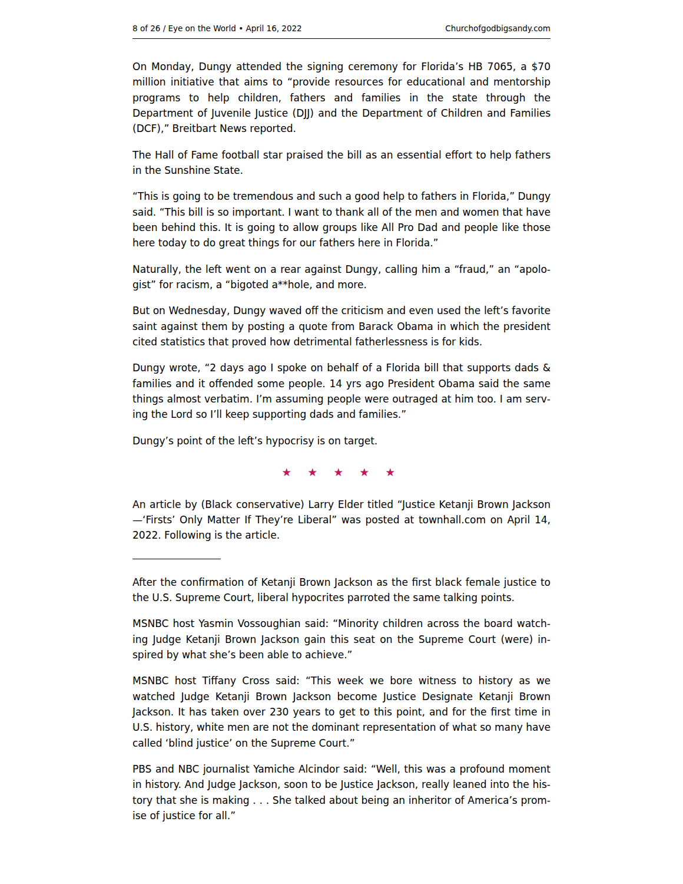8 of 26 / Eye on the World • April 16, 2022
Churchofgodbigsandy.com
On Monday, Dungy attended the signing ceremony for Florida’s HB 7065, a $70 million initiative that aims to “provide resources for educational and mentorship programs to help children, fathers and families in the state through the Department of Juvenile Justice (DJJ) and the Department of Children and Families (DCF),” Breitbart News reported.
The Hall of Fame football star praised the bill as an essential effort to help fathers in the Sunshine State.
“This is going to be tremendous and such a good help to fathers in Florida,” Dungy said. “This bill is so important. I want to thank all of the men and women that have been behind this. It is going to allow groups like All Pro Dad and people like those here today to do great things for our fathers here in Florida.”
Naturally, the left went on a rear against Dungy, calling him a “fraud,” an “apologist” for racism, a “bigoted a**hole, and more.
But on Wednesday, Dungy waved off the criticism and even used the left’s favorite saint against them by posting a quote from Barack Obama in which the president cited statistics that proved how detrimental fatherlessness is for kids.
Dungy wrote, “2 days ago I spoke on behalf of a Florida bill that supports dads & families and it offended some people. 14 yrs ago President Obama said the same things almost verbatim. I’m assuming people were outraged at him too. I am serving the Lord so I’ll keep supporting dads and families.”
Dungy’s point of the left’s hypocrisy is on target.
★ ★ ★ ★ ★
An article by (Black conservative) Larry Elder titled “Justice Ketanji Brown Jackson—‘Firsts’ Only Matter If They’re Liberal” was posted at townhall.com on April 14, 2022. Following is the article.
After the confirmation of Ketanji Brown Jackson as the first black female justice to the U.S. Supreme Court, liberal hypocrites parroted the same talking points.
MSNBC host Yasmin Vossoughian said: “Minority children across the board watching Judge Ketanji Brown Jackson gain this seat on the Supreme Court (were) inspired by what she’s been able to achieve.”
MSNBC host Tiffany Cross said: “This week we bore witness to history as we watched Judge Ketanji Brown Jackson become Justice Designate Ketanji Brown Jackson. It has taken over 230 years to get to this point, and for the first time in U.S. history, white men are not the dominant representation of what so many have called ‘blind justice’ on the Supreme Court.”
PBS and NBC journalist Yamiche Alcindor said: “Well, this was a profound moment in history. And Judge Jackson, soon to be Justice Jackson, really leaned into the history that she is making . . . She talked about being an inheritor of America’s promise of justice for all.”